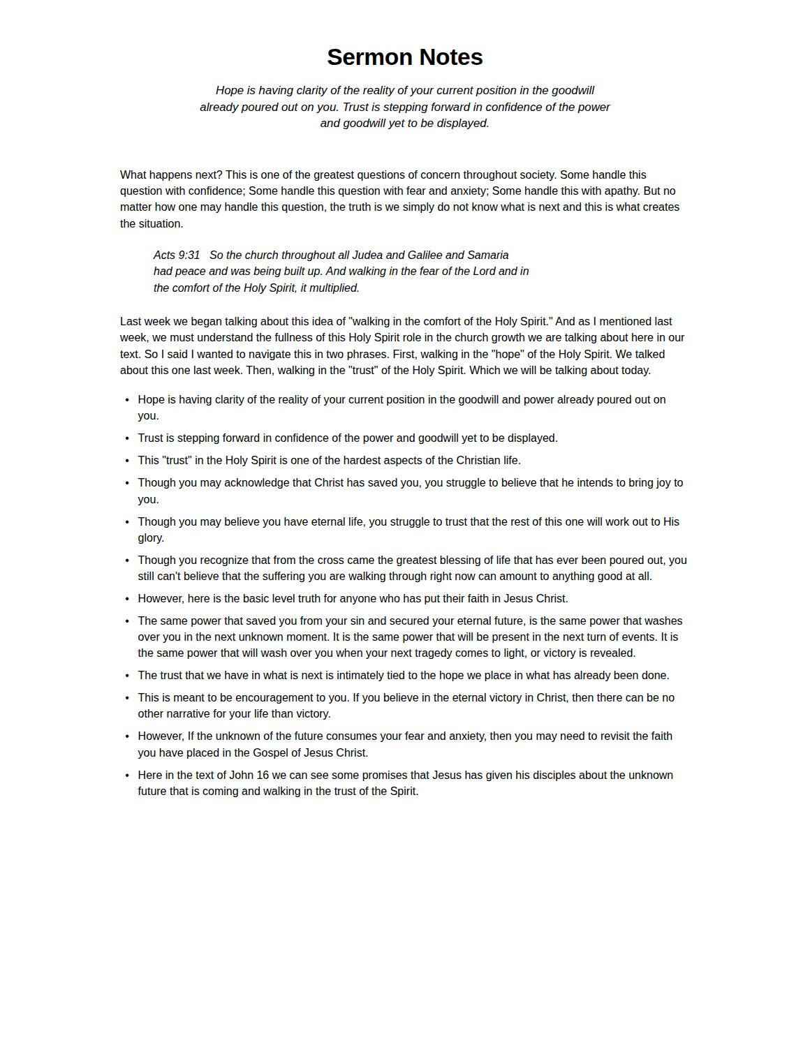Sermon Notes
Hope is having clarity of the reality of your current position in the goodwill already poured out on you. Trust is stepping forward in confidence of the power and goodwill yet to be displayed.
What happens next? This is one of the greatest questions of concern throughout society. Some handle this question with confidence; Some handle this question with fear and anxiety; Some handle this with apathy. But no matter how one may handle this question, the truth is we simply do not know what is next and this is what creates the situation.
Acts 9:31 So the church throughout all Judea and Galilee and Samaria had peace and was being built up. And walking in the fear of the Lord and in the comfort of the Holy Spirit, it multiplied.
Last week we began talking about this idea of "walking in the comfort of the Holy Spirit." And as I mentioned last week, we must understand the fullness of this Holy Spirit role in the church growth we are talking about here in our text. So I said I wanted to navigate this in two phrases. First, walking in the "hope" of the Holy Spirit. We talked about this one last week. Then, walking in the "trust" of the Holy Spirit. Which we will be talking about today.
Hope is having clarity of the reality of your current position in the goodwill and power already poured out on you.
Trust is stepping forward in confidence of the power and goodwill yet to be displayed.
This "trust" in the Holy Spirit is one of the hardest aspects of the Christian life.
Though you may acknowledge that Christ has saved you, you struggle to believe that he intends to bring joy to you.
Though you may believe you have eternal life, you struggle to trust that the rest of this one will work out to His glory.
Though you recognize that from the cross came the greatest blessing of life that has ever been poured out, you still can't believe that the suffering you are walking through right now can amount to anything good at all.
However, here is the basic level truth for anyone who has put their faith in Jesus Christ.
The same power that saved you from your sin and secured your eternal future, is the same power that washes over you in the next unknown moment. It is the same power that will be present in the next turn of events. It is the same power that will wash over you when your next tragedy comes to light, or victory is revealed.
The trust that we have in what is next is intimately tied to the hope we place in what has already been done.
This is meant to be encouragement to you. If you believe in the eternal victory in Christ, then there can be no other narrative for your life than victory.
However, If the unknown of the future consumes your fear and anxiety, then you may need to revisit the faith you have placed in the Gospel of Jesus Christ.
Here in the text of John 16 we can see some promises that Jesus has given his disciples about the unknown future that is coming and walking in the trust of the Spirit.